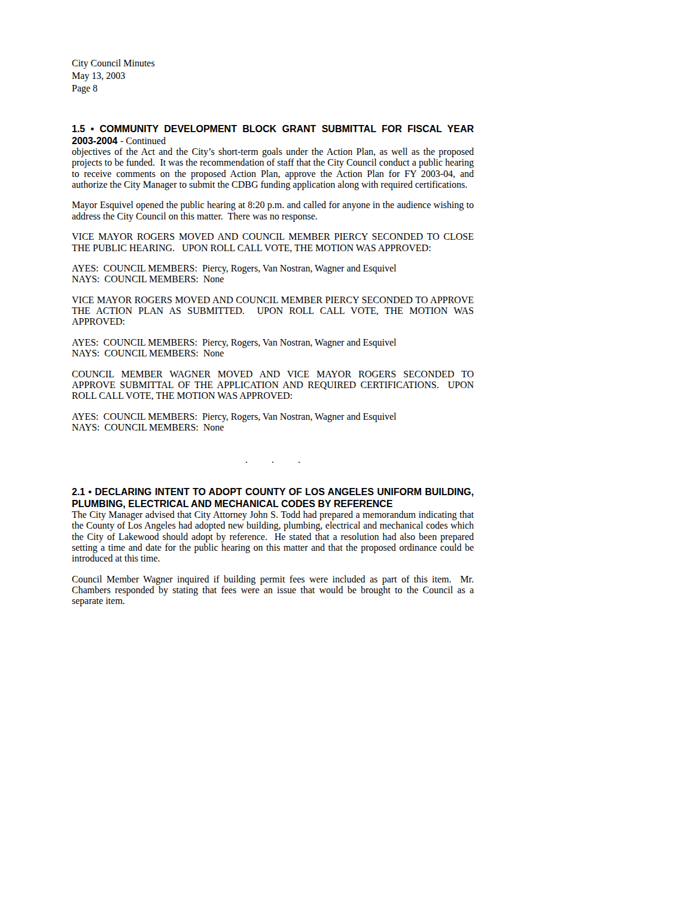City Council Minutes
May 13, 2003
Page 8
1.5 • COMMUNITY DEVELOPMENT BLOCK GRANT SUBMITTAL FOR FISCAL YEAR 2003-2004 - Continued
objectives of the Act and the City’s short-term goals under the Action Plan, as well as the proposed projects to be funded. It was the recommendation of staff that the City Council conduct a public hearing to receive comments on the proposed Action Plan, approve the Action Plan for FY 2003-04, and authorize the City Manager to submit the CDBG funding application along with required certifications.
Mayor Esquivel opened the public hearing at 8:20 p.m. and called for anyone in the audience wishing to address the City Council on this matter. There was no response.
VICE MAYOR ROGERS MOVED AND COUNCIL MEMBER PIERCY SECONDED TO CLOSE THE PUBLIC HEARING. UPON ROLL CALL VOTE, THE MOTION WAS APPROVED:
AYES: COUNCIL MEMBERS: Piercy, Rogers, Van Nostran, Wagner and Esquivel
NAYS: COUNCIL MEMBERS: None
VICE MAYOR ROGERS MOVED AND COUNCIL MEMBER PIERCY SECONDED TO APPROVE THE ACTION PLAN AS SUBMITTED. UPON ROLL CALL VOTE, THE MOTION WAS APPROVED:
AYES: COUNCIL MEMBERS: Piercy, Rogers, Van Nostran, Wagner and Esquivel
NAYS: COUNCIL MEMBERS: None
COUNCIL MEMBER WAGNER MOVED AND VICE MAYOR ROGERS SECONDED TO APPROVE SUBMITTAL OF THE APPLICATION AND REQUIRED CERTIFICATIONS. UPON ROLL CALL VOTE, THE MOTION WAS APPROVED:
AYES: COUNCIL MEMBERS: Piercy, Rogers, Van Nostran, Wagner and Esquivel
NAYS: COUNCIL MEMBERS: None
...
2.1 • DECLARING INTENT TO ADOPT COUNTY OF LOS ANGELES UNIFORM BUILDING, PLUMBING, ELECTRICAL AND MECHANICAL CODES BY REFERENCE
The City Manager advised that City Attorney John S. Todd had prepared a memorandum indicating that the County of Los Angeles had adopted new building, plumbing, electrical and mechanical codes which the City of Lakewood should adopt by reference. He stated that a resolution had also been prepared setting a time and date for the public hearing on this matter and that the proposed ordinance could be introduced at this time.
Council Member Wagner inquired if building permit fees were included as part of this item. Mr. Chambers responded by stating that fees were an issue that would be brought to the Council as a separate item.